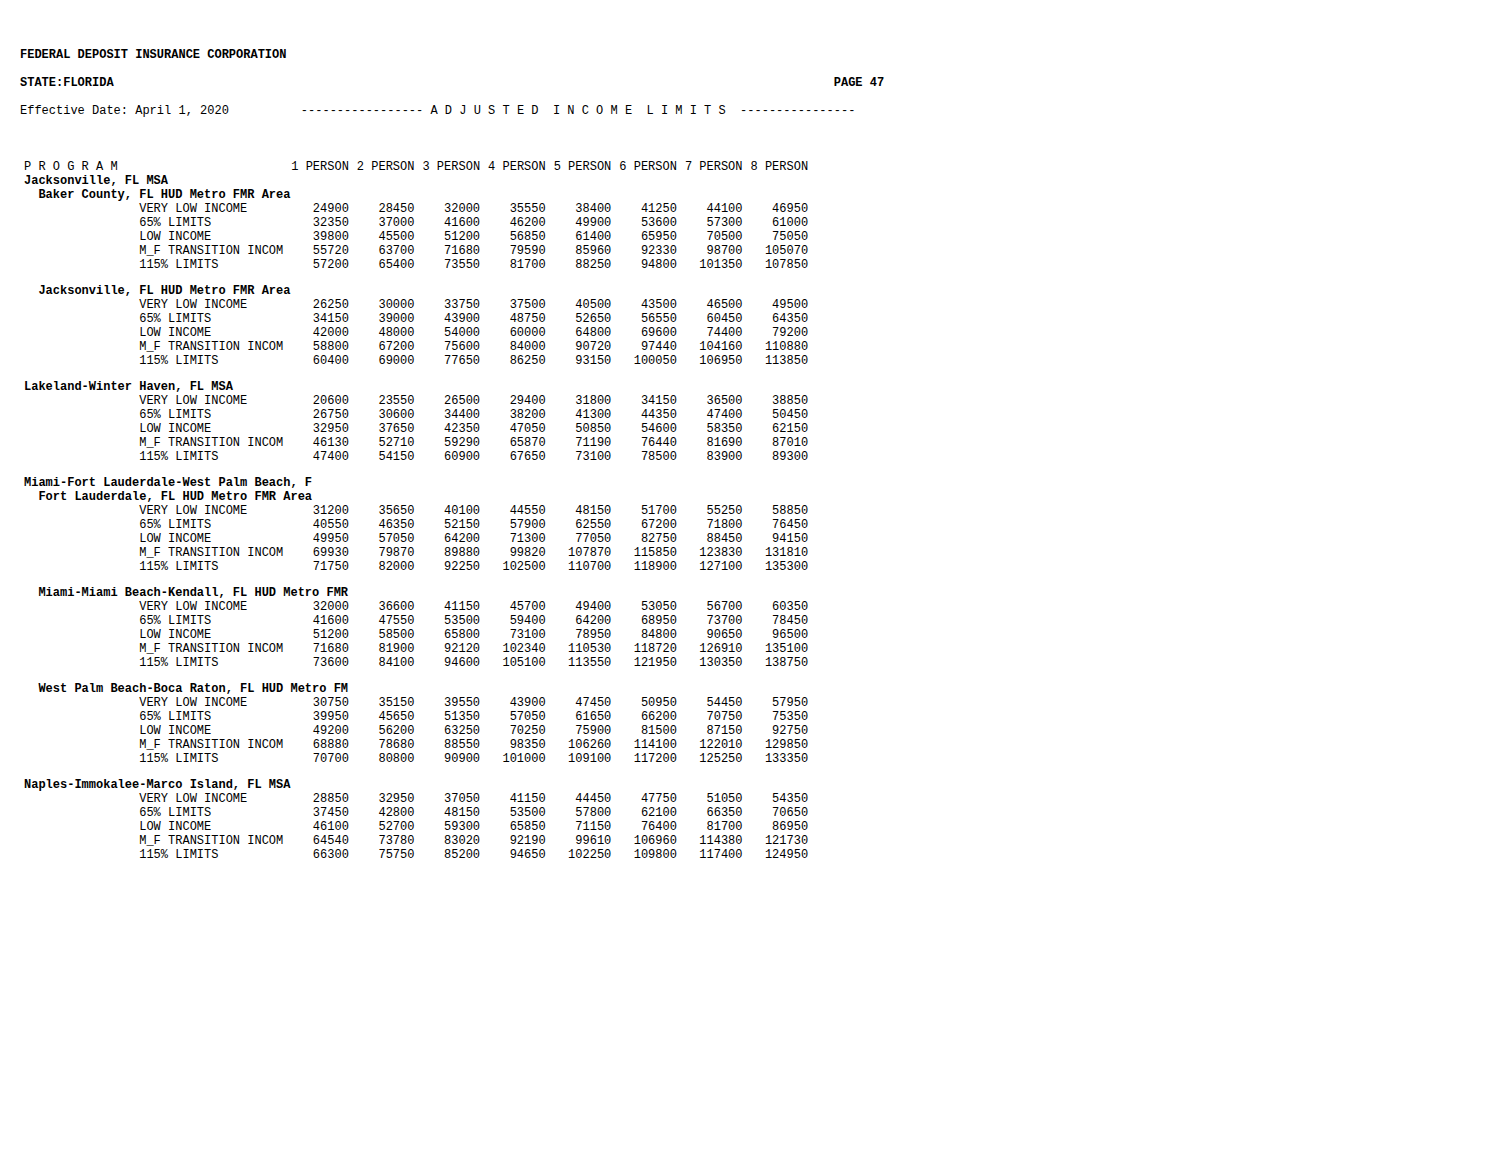FEDERAL DEPOSIT INSURANCE CORPORATION
STATE:FLORIDA PAGE 47
Effective Date: April 1, 2020 ----------------- A D J U S T E D I N C O M E L I M I T S ----------------
| P R O G R A M | 1 PERSON | 2 PERSON | 3 PERSON | 4 PERSON | 5 PERSON | 6 PERSON | 7 PERSON | 8 PERSON |
| --- | --- | --- | --- | --- | --- | --- | --- | --- |
| Jacksonville, FL MSA |
| Baker County, FL HUD Metro FMR Area |
| VERY LOW INCOME | 24900 | 28450 | 32000 | 35550 | 38400 | 41250 | 44100 | 46950 |
| 65% LIMITS | 32350 | 37000 | 41600 | 46200 | 49900 | 53600 | 57300 | 61000 |
| LOW INCOME | 39800 | 45500 | 51200 | 56850 | 61400 | 65950 | 70500 | 75050 |
| M_F TRANSITION INCOM | 55720 | 63700 | 71680 | 79590 | 85960 | 92330 | 98700 | 105070 |
| 115% LIMITS | 57200 | 65400 | 73550 | 81700 | 88250 | 94800 | 101350 | 107850 |
| Jacksonville, FL HUD Metro FMR Area |
| VERY LOW INCOME | 26250 | 30000 | 33750 | 37500 | 40500 | 43500 | 46500 | 49500 |
| 65% LIMITS | 34150 | 39000 | 43900 | 48750 | 52650 | 56550 | 60450 | 64350 |
| LOW INCOME | 42000 | 48000 | 54000 | 60000 | 64800 | 69600 | 74400 | 79200 |
| M_F TRANSITION INCOM | 58800 | 67200 | 75600 | 84000 | 90720 | 97440 | 104160 | 110880 |
| 115% LIMITS | 60400 | 69000 | 77650 | 86250 | 93150 | 100050 | 106950 | 113850 |
| Lakeland-Winter Haven, FL MSA |
| VERY LOW INCOME | 20600 | 23550 | 26500 | 29400 | 31800 | 34150 | 36500 | 38850 |
| 65% LIMITS | 26750 | 30600 | 34400 | 38200 | 41300 | 44350 | 47400 | 50450 |
| LOW INCOME | 32950 | 37650 | 42350 | 47050 | 50850 | 54600 | 58350 | 62150 |
| M_F TRANSITION INCOM | 46130 | 52710 | 59290 | 65870 | 71190 | 76440 | 81690 | 87010 |
| 115% LIMITS | 47400 | 54150 | 60900 | 67650 | 73100 | 78500 | 83900 | 89300 |
| Miami-Fort Lauderdale-West Palm Beach, F |
| Fort Lauderdale, FL HUD Metro FMR Area |
| VERY LOW INCOME | 31200 | 35650 | 40100 | 44550 | 48150 | 51700 | 55250 | 58850 |
| 65% LIMITS | 40550 | 46350 | 52150 | 57900 | 62550 | 67200 | 71800 | 76450 |
| LOW INCOME | 49950 | 57050 | 64200 | 71300 | 77050 | 82750 | 88450 | 94150 |
| M_F TRANSITION INCOM | 69930 | 79870 | 89880 | 99820 | 107870 | 115850 | 123830 | 131810 |
| 115% LIMITS | 71750 | 82000 | 92250 | 102500 | 110700 | 118900 | 127100 | 135300 |
| Miami-Miami Beach-Kendall, FL HUD Metro FMR |
| VERY LOW INCOME | 32000 | 36600 | 41150 | 45700 | 49400 | 53050 | 56700 | 60350 |
| 65% LIMITS | 41600 | 47550 | 53500 | 59400 | 64200 | 68950 | 73700 | 78450 |
| LOW INCOME | 51200 | 58500 | 65800 | 73100 | 78950 | 84800 | 90650 | 96500 |
| M_F TRANSITION INCOM | 71680 | 81900 | 92120 | 102340 | 110530 | 118720 | 126910 | 135100 |
| 115% LIMITS | 73600 | 84100 | 94600 | 105100 | 113550 | 121950 | 130350 | 138750 |
| West Palm Beach-Boca Raton, FL HUD Metro FM |
| VERY LOW INCOME | 30750 | 35150 | 39550 | 43900 | 47450 | 50950 | 54450 | 57950 |
| 65% LIMITS | 39950 | 45650 | 51350 | 57050 | 61650 | 66200 | 70750 | 75350 |
| LOW INCOME | 49200 | 56200 | 63250 | 70250 | 75900 | 81500 | 87150 | 92750 |
| M_F TRANSITION INCOM | 68880 | 78680 | 88550 | 98350 | 106260 | 114100 | 122010 | 129850 |
| 115% LIMITS | 70700 | 80800 | 90900 | 101000 | 109100 | 117200 | 125250 | 133350 |
| Naples-Immokalee-Marco Island, FL MSA |
| VERY LOW INCOME | 28850 | 32950 | 37050 | 41150 | 44450 | 47750 | 51050 | 54350 |
| 65% LIMITS | 37450 | 42800 | 48150 | 53500 | 57800 | 62100 | 66350 | 70650 |
| LOW INCOME | 46100 | 52700 | 59300 | 65850 | 71150 | 76400 | 81700 | 86950 |
| M_F TRANSITION INCOM | 64540 | 73780 | 83020 | 92190 | 99610 | 106960 | 114380 | 121730 |
| 115% LIMITS | 66300 | 75750 | 85200 | 94650 | 102250 | 109800 | 117400 | 124950 |